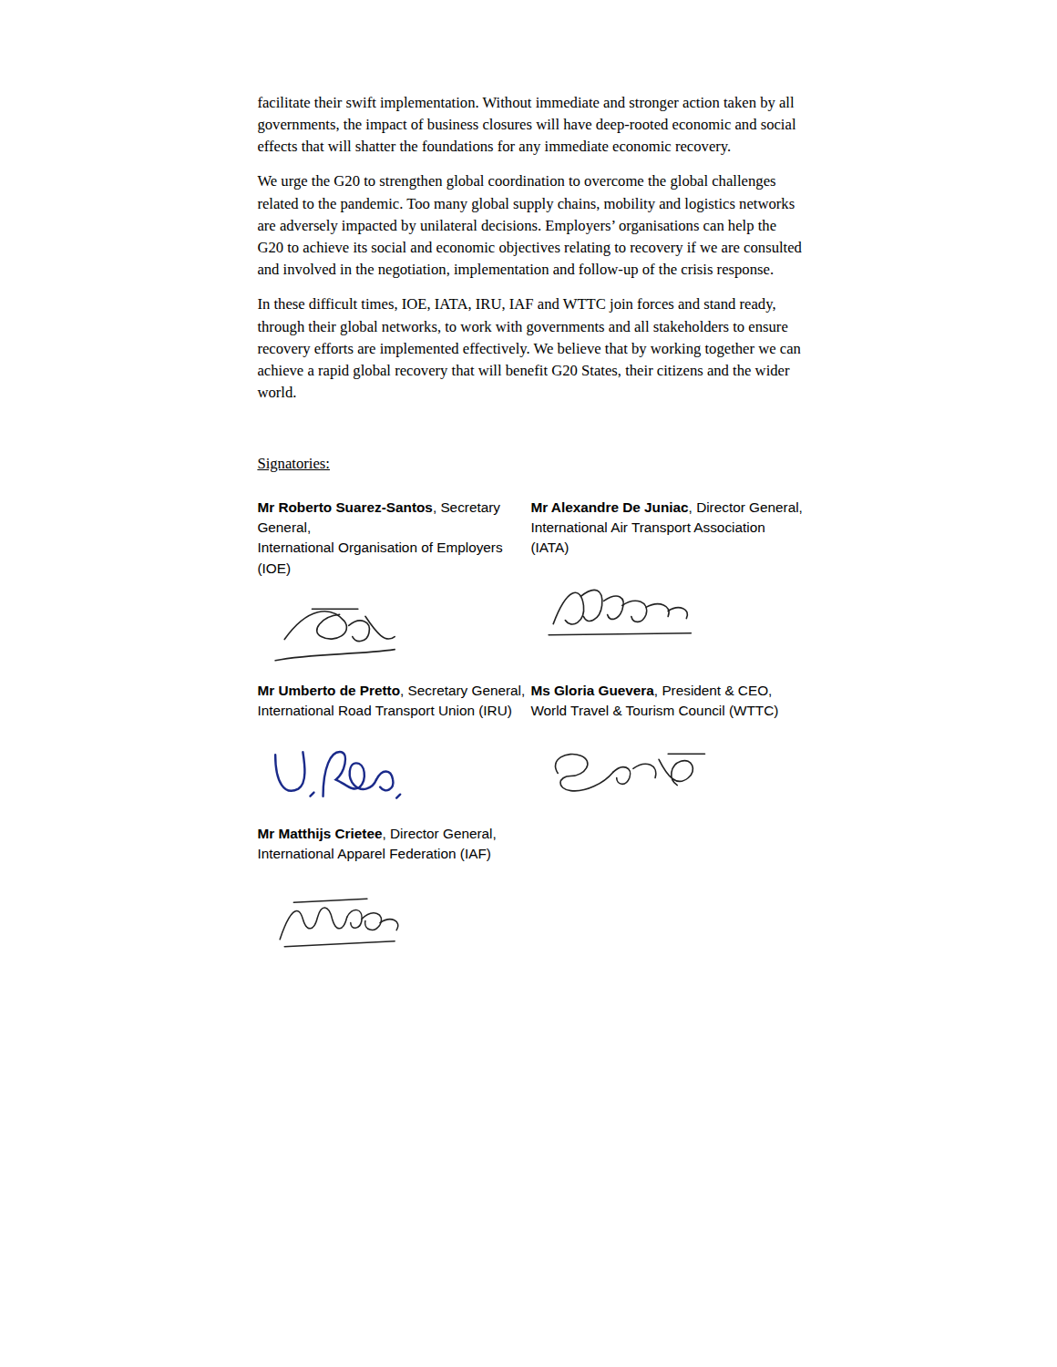facilitate their swift implementation. Without immediate and stronger action taken by all governments, the impact of business closures will have deep-rooted economic and social effects that will shatter the foundations for any immediate economic recovery.
We urge the G20 to strengthen global coordination to overcome the global challenges related to the pandemic. Too many global supply chains, mobility and logistics networks are adversely impacted by unilateral decisions. Employers’ organisations can help the G20 to achieve its social and economic objectives relating to recovery if we are consulted and involved in the negotiation, implementation and follow-up of the crisis response.
In these difficult times, IOE, IATA, IRU, IAF and WTTC join forces and stand ready, through their global networks, to work with governments and all stakeholders to ensure recovery efforts are implemented effectively. We believe that by working together we can achieve a rapid global recovery that will benefit G20 States, their citizens and the wider world.
Signatories:
| Mr Roberto Suarez-Santos , Secretary General, International Organisation of Employers (IOE) | Mr Alexandre De Juniac , Director General, International Air Transport Association (IATA) |
| Mr Umberto de Pretto , Secretary General, International Road Transport Union (IRU) | Ms Gloria Guevera , President & CEO, World Travel & Tourism Council (WTTC) |
| Mr Matthijs Crietee , Director General, International Apparel Federation (IAF) | |